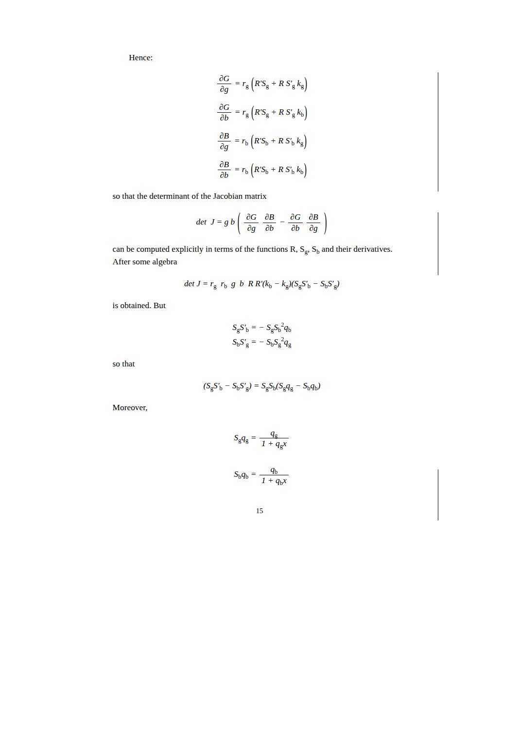Hence:
∂G∂g = rg (R'Sg + R S'g kg)
∂G∂b = rg (R'Sg + R S'g kb)
∂B∂g = rb (R'Sb + R S'b kg)
∂B∂b = rb (R'Sb + R S'b kb)
so that the determinant of the Jacobian matrix
det J = g b ( ∂G∂g ∂B∂b − ∂G∂b ∂B∂g )
can be computed explicitly in terms of the functions R, Sg, Sb and their derivatives. After some algebra
det J = rg rb g b R R′(kb − kg)(SgS′b − SbS′g)
is obtained. But
SgS′b = − SgSb2qb
SbS′g = − SbSg2qg
so that
(SgS′b − SbS′g) = SgSb(Sgqg − Sbqb)
Moreover,
Sgqg = qg 1 + qgx
Sbqb = qb 1 + qbx
15